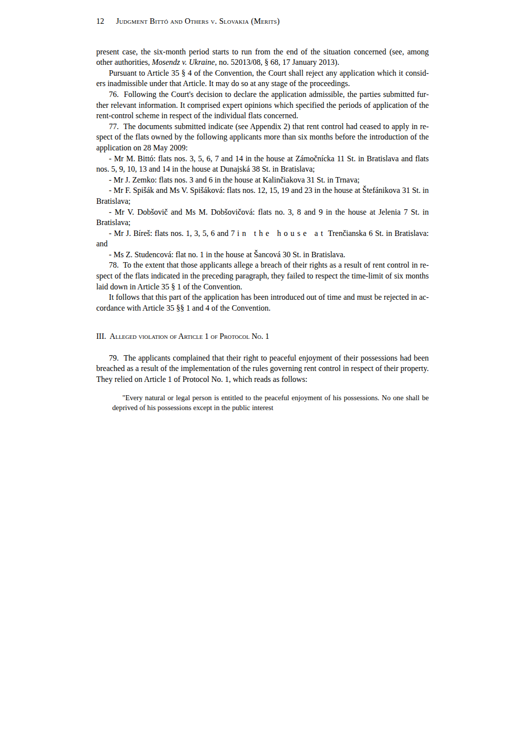12 Judgment Bittó and Others v. Slovakia (Merits)
present case, the six-month period starts to run from the end of the situation concerned (see, among other authorities, Mosendz v. Ukraine, no. 52013/08, § 68, 17 January 2013).
Pursuant to Article 35 § 4 of the Convention, the Court shall reject any application which it considers inadmissible under that Article. It may do so at any stage of the proceedings.
76. Following the Court's decision to declare the application admissible, the parties submitted further relevant information. It comprised expert opinions which specified the periods of application of the rent-control scheme in respect of the individual flats concerned.
77. The documents submitted indicate (see Appendix 2) that rent control had ceased to apply in respect of the flats owned by the following applicants more than six months before the introduction of the application on 28 May 2009:
- Mr M. Bittó: flats nos. 3, 5, 6, 7 and 14 in the house at Zámočnícka 11 St. in Bratislava and flats nos. 5, 9, 10, 13 and 14 in the house at Dunajská 38 St. in Bratislava;
- Mr J. Zemko: flats nos. 3 and 6 in the house at Kalinčiakova 31 St. in Trnava;
- Mr F. Spišák and Ms V. Spišáková: flats nos. 12, 15, 19 and 23 in the house at Štefánikova 31 St. in Bratislava;
- Mr V. Dobšovič and Ms M. Dobšovičová: flats no. 3, 8 and 9 in the house at Jelenia 7 St. in Bratislava;
- Mr J. Bíreš: flats nos. 1, 3, 5, 6 and 7 in the house at Trenčianska 6 St. in Bratislava: and
- Ms Z. Studencová: flat no. 1 in the house at Šancová 30 St. in Bratislava.
78. To the extent that those applicants allege a breach of their rights as a result of rent control in respect of the flats indicated in the preceding paragraph, they failed to respect the time-limit of six months laid down in Article 35 § 1 of the Convention.
It follows that this part of the application has been introduced out of time and must be rejected in accordance with Article 35 §§ 1 and 4 of the Convention.
III. Alleged violation of Article 1 of Protocol No. 1
79. The applicants complained that their right to peaceful enjoyment of their possessions had been breached as a result of the implementation of the rules governing rent control in respect of their property. They relied on Article 1 of Protocol No. 1, which reads as follows:
"Every natural or legal person is entitled to the peaceful enjoyment of his possessions. No one shall be deprived of his possessions except in the public interest